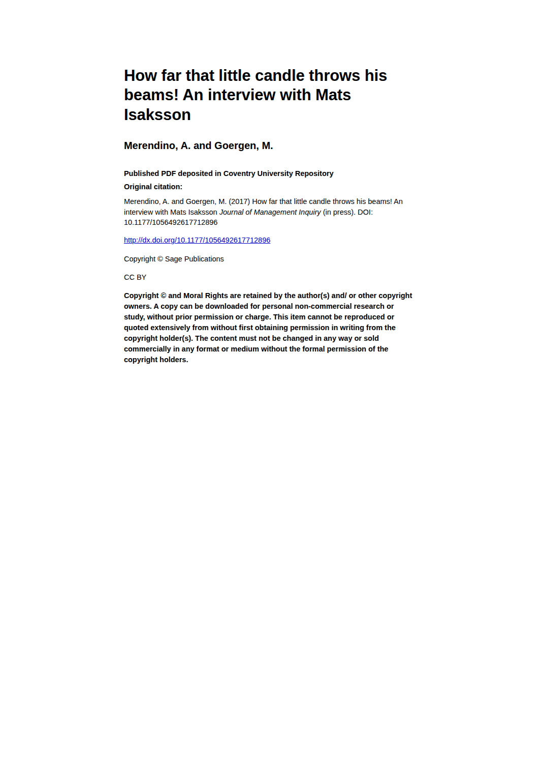How far that little candle throws his beams! An interview with Mats Isaksson
Merendino, A. and Goergen, M.
Published PDF deposited in Coventry University Repository
Original citation:
Merendino, A. and Goergen, M. (2017) How far that little candle throws his beams! An interview with Mats Isaksson Journal of Management Inquiry (in press). DOI: 10.1177/1056492617712896
http://dx.doi.org/10.1177/1056492617712896
Copyright © Sage Publications
CC BY
Copyright © and Moral Rights are retained by the author(s) and/ or other copyright owners. A copy can be downloaded for personal non-commercial research or study, without prior permission or charge. This item cannot be reproduced or quoted extensively from without first obtaining permission in writing from the copyright holder(s). The content must not be changed in any way or sold commercially in any format or medium without the formal permission of the copyright holders.